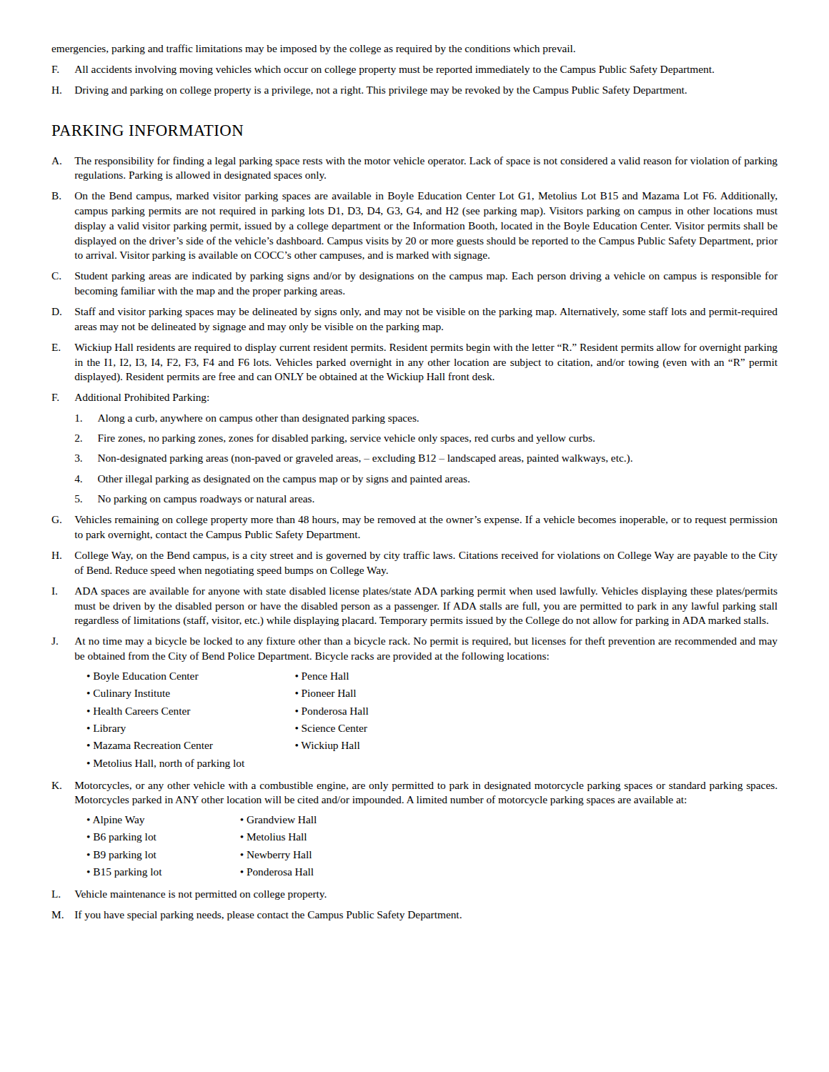emergencies, parking and traffic limitations may be imposed by the college as required by the conditions which prevail.
F. All accidents involving moving vehicles which occur on college property must be reported immediately to the Campus Public Safety Department.
H. Driving and parking on college property is a privilege, not a right. This privilege may be revoked by the Campus Public Safety Department.
PARKING INFORMATION
A. The responsibility for finding a legal parking space rests with the motor vehicle operator. Lack of space is not considered a valid reason for violation of parking regulations. Parking is allowed in designated spaces only.
B. On the Bend campus, marked visitor parking spaces are available in Boyle Education Center Lot G1, Metolius Lot B15 and Mazama Lot F6. Additionally, campus parking permits are not required in parking lots D1, D3, D4, G3, G4, and H2 (see parking map). Visitors parking on campus in other locations must display a valid visitor parking permit, issued by a college department or the Information Booth, located in the Boyle Education Center. Visitor permits shall be displayed on the driver’s side of the vehicle’s dashboard. Campus visits by 20 or more guests should be reported to the Campus Public Safety Department, prior to arrival. Visitor parking is available on COCC’s other campuses, and is marked with signage.
C. Student parking areas are indicated by parking signs and/or by designations on the campus map. Each person driving a vehicle on campus is responsible for becoming familiar with the map and the proper parking areas.
D. Staff and visitor parking spaces may be delineated by signs only, and may not be visible on the parking map. Alternatively, some staff lots and permit-required areas may not be delineated by signage and may only be visible on the parking map.
E. Wickiup Hall residents are required to display current resident permits. Resident permits begin with the letter “R.” Resident permits allow for overnight parking in the I1, I2, I3, I4, F2, F3, F4 and F6 lots. Vehicles parked overnight in any other location are subject to citation, and/or towing (even with an “R” permit displayed). Resident permits are free and can ONLY be obtained at the Wickiup Hall front desk.
F. Additional Prohibited Parking:
1. Along a curb, anywhere on campus other than designated parking spaces.
2. Fire zones, no parking zones, zones for disabled parking, service vehicle only spaces, red curbs and yellow curbs.
3. Non-designated parking areas (non-paved or graveled areas, – excluding B12 – landscaped areas, painted walkways, etc.).
4. Other illegal parking as designated on the campus map or by signs and painted areas.
5. No parking on campus roadways or natural areas.
G. Vehicles remaining on college property more than 48 hours, may be removed at the owner’s expense. If a vehicle becomes inoperable, or to request permission to park overnight, contact the Campus Public Safety Department.
H. College Way, on the Bend campus, is a city street and is governed by city traffic laws. Citations received for violations on College Way are payable to the City of Bend. Reduce speed when negotiating speed bumps on College Way.
I. ADA spaces are available for anyone with state disabled license plates/state ADA parking permit when used lawfully. Vehicles displaying these plates/permits must be driven by the disabled person or have the disabled person as a passenger. If ADA stalls are full, you are permitted to park in any lawful parking stall regardless of limitations (staff, visitor, etc.) while displaying placard. Temporary permits issued by the College do not allow for parking in ADA marked stalls.
J. At no time may a bicycle be locked to any fixture other than a bicycle rack. No permit is required, but licenses for theft prevention are recommended and may be obtained from the City of Bend Police Department. Bicycle racks are provided at the following locations:
| • Boyle Education Center | • Pence Hall |
| • Culinary Institute | • Pioneer Hall |
| • Health Careers Center | • Ponderosa Hall |
| • Library | • Science Center |
| • Mazama Recreation Center | • Wickiup Hall |
| • Metolius Hall, north of parking lot | |
K. Motorcycles, or any other vehicle with a combustible engine, are only permitted to park in designated motorcycle parking spaces or standard parking spaces. Motorcycles parked in ANY other location will be cited and/or impounded. A limited number of motorcycle parking spaces are available at:
| • Alpine Way | • Grandview Hall |
| • B6 parking lot | • Metolius Hall |
| • B9 parking lot | • Newberry Hall |
| • B15 parking lot | • Ponderosa Hall |
L. Vehicle maintenance is not permitted on college property.
M. If you have special parking needs, please contact the Campus Public Safety Department.